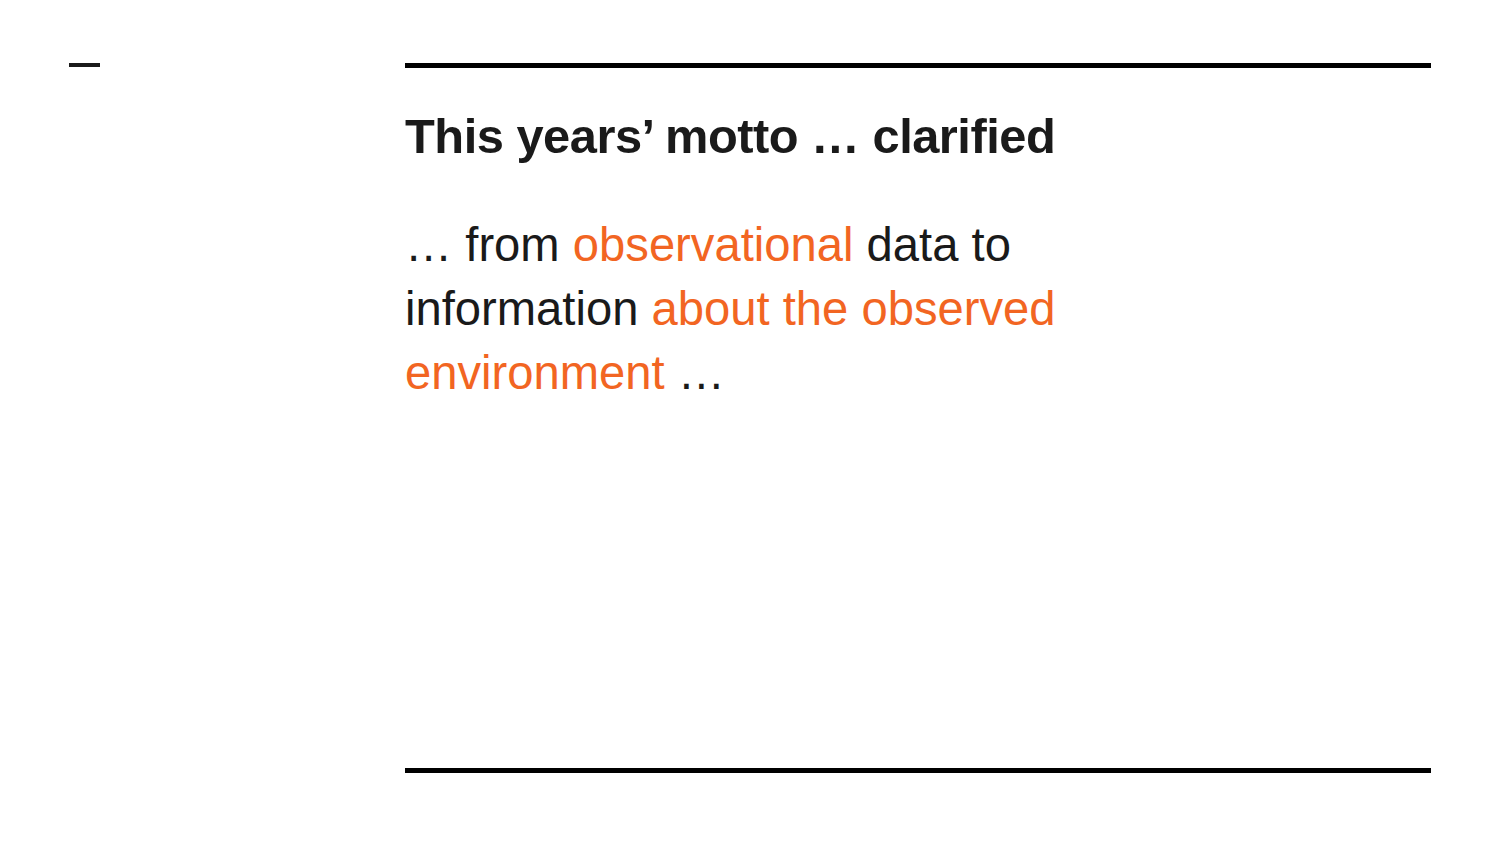This years’ motto … clarified
… from observational data to information about the observed environment …